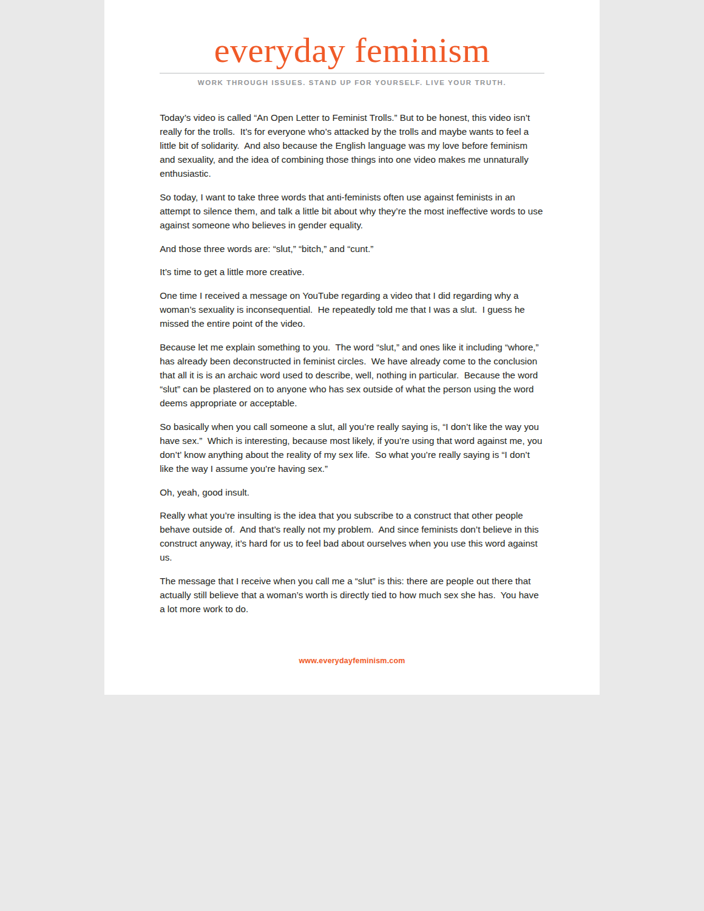everyday feminism
Work through issues. Stand up for yourself. Live your truth.
Today’s video is called “An Open Letter to Feminist Trolls.” But to be honest, this video isn’t really for the trolls. It’s for everyone who’s attacked by the trolls and maybe wants to feel a little bit of solidarity. And also because the English language was my love before feminism and sexuality, and the idea of combining those things into one video makes me unnaturally enthusiastic.
So today, I want to take three words that anti-feminists often use against feminists in an attempt to silence them, and talk a little bit about why they’re the most ineffective words to use against someone who believes in gender equality.
And those three words are: “slut,” “bitch,” and “cunt.”
It’s time to get a little more creative.
One time I received a message on YouTube regarding a video that I did regarding why a woman’s sexuality is inconsequential. He repeatedly told me that I was a slut. I guess he missed the entire point of the video.
Because let me explain something to you. The word “slut,” and ones like it including “whore,” has already been deconstructed in feminist circles. We have already come to the conclusion that all it is is an archaic word used to describe, well, nothing in particular. Because the word “slut” can be plastered on to anyone who has sex outside of what the person using the word deems appropriate or acceptable.
So basically when you call someone a slut, all you’re really saying is, “I don’t like the way you have sex.” Which is interesting, because most likely, if you’re using that word against me, you don’t’ know anything about the reality of my sex life. So what you’re really saying is “I don’t like the way I assume you’re having sex.”
Oh, yeah, good insult.
Really what you’re insulting is the idea that you subscribe to a construct that other people behave outside of. And that’s really not my problem. And since feminists don’t believe in this construct anyway, it’s hard for us to feel bad about ourselves when you use this word against us.
The message that I receive when you call me a “slut” is this: there are people out there that actually still believe that a woman’s worth is directly tied to how much sex she has. You have a lot more work to do.
www.everydayfeminism.com